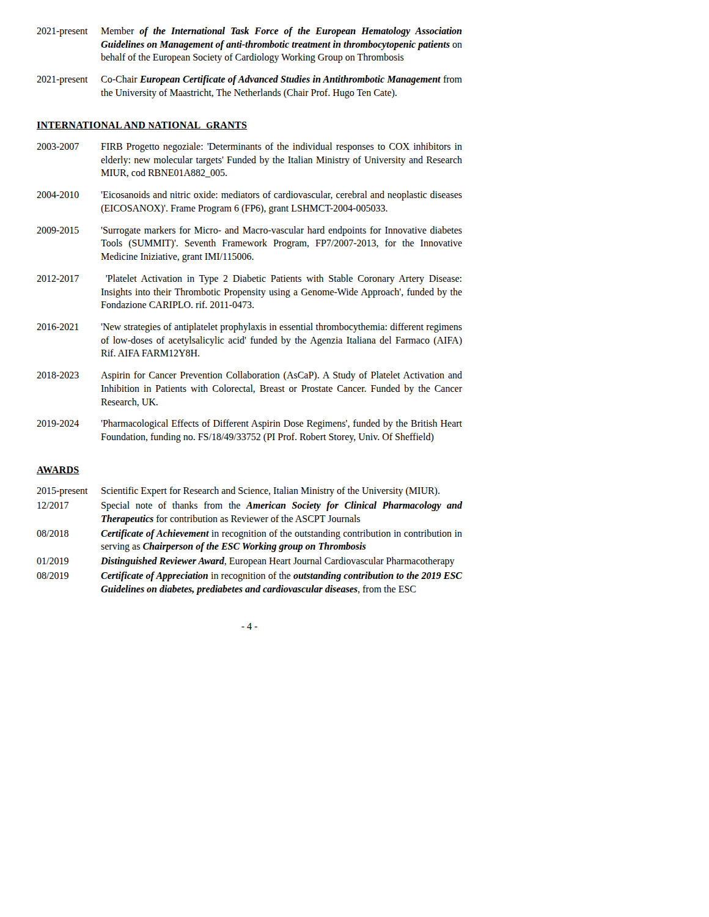2021-present
Member of the International Task Force of the European Hematology Association Guidelines on Management of anti-thrombotic treatment in thrombocytopenic patients on behalf of the European Society of Cardiology Working Group on Thrombosis
2021-present
Co-Chair European Certificate of Advanced Studies in Antithrombotic Management from the University of Maastricht, The Netherlands (Chair Prof. Hugo Ten Cate).
International and National Grants
2003-2007
FIRB Progetto negoziale: 'Determinants of the individual responses to COX inhibitors in elderly: new molecular targets' Funded by the Italian Ministry of University and Research MIUR, cod RBNE01A882_005.
2004-2010
'Eicosanoids and nitric oxide: mediators of cardiovascular, cerebral and neoplastic diseases (EICOSANOX)'. Frame Program 6 (FP6), grant LSHMCT-2004-005033.
2009-2015
'Surrogate markers for Micro- and Macro-vascular hard endpoints for Innovative diabetes Tools (SUMMIT)'. Seventh Framework Program, FP7/2007-2013, for the Innovative Medicine Iniziative, grant IMI/115006.
2012-2017
'Platelet Activation in Type 2 Diabetic Patients with Stable Coronary Artery Disease: Insights into their Thrombotic Propensity using a Genome-Wide Approach', funded by the Fondazione CARIPLO. rif. 2011-0473.
2016-2021
'New strategies of antiplatelet prophylaxis in essential thrombocythemia: different regimens of low-doses of acetylsalicylic acid' funded by the Agenzia Italiana del Farmaco (AIFA) Rif. AIFA FARM12Y8H.
2018-2023
Aspirin for Cancer Prevention Collaboration (AsCaP). A Study of Platelet Activation and Inhibition in Patients with Colorectal, Breast or Prostate Cancer. Funded by the Cancer Research, UK.
2019-2024
'Pharmacological Effects of Different Aspirin Dose Regimens', funded by the British Heart Foundation, funding no. FS/18/49/33752 (PI Prof. Robert Storey, Univ. Of Sheffield)
Awards
2015-present
Scientific Expert for Research and Science, Italian Ministry of the University (MIUR).
12/2017
Special note of thanks from the American Society for Clinical Pharmacology and Therapeutics for contribution as Reviewer of the ASCPT Journals
08/2018
Certificate of Achievement in recognition of the outstanding contribution in contribution in serving as Chairperson of the ESC Working group on Thrombosis
01/2019
Distinguished Reviewer Award, European Heart Journal Cardiovascular Pharmacotherapy
08/2019
Certificate of Appreciation in recognition of the outstanding contribution to the 2019 ESC Guidelines on diabetes, prediabetes and cardiovascular diseases, from the ESC
- 4 -